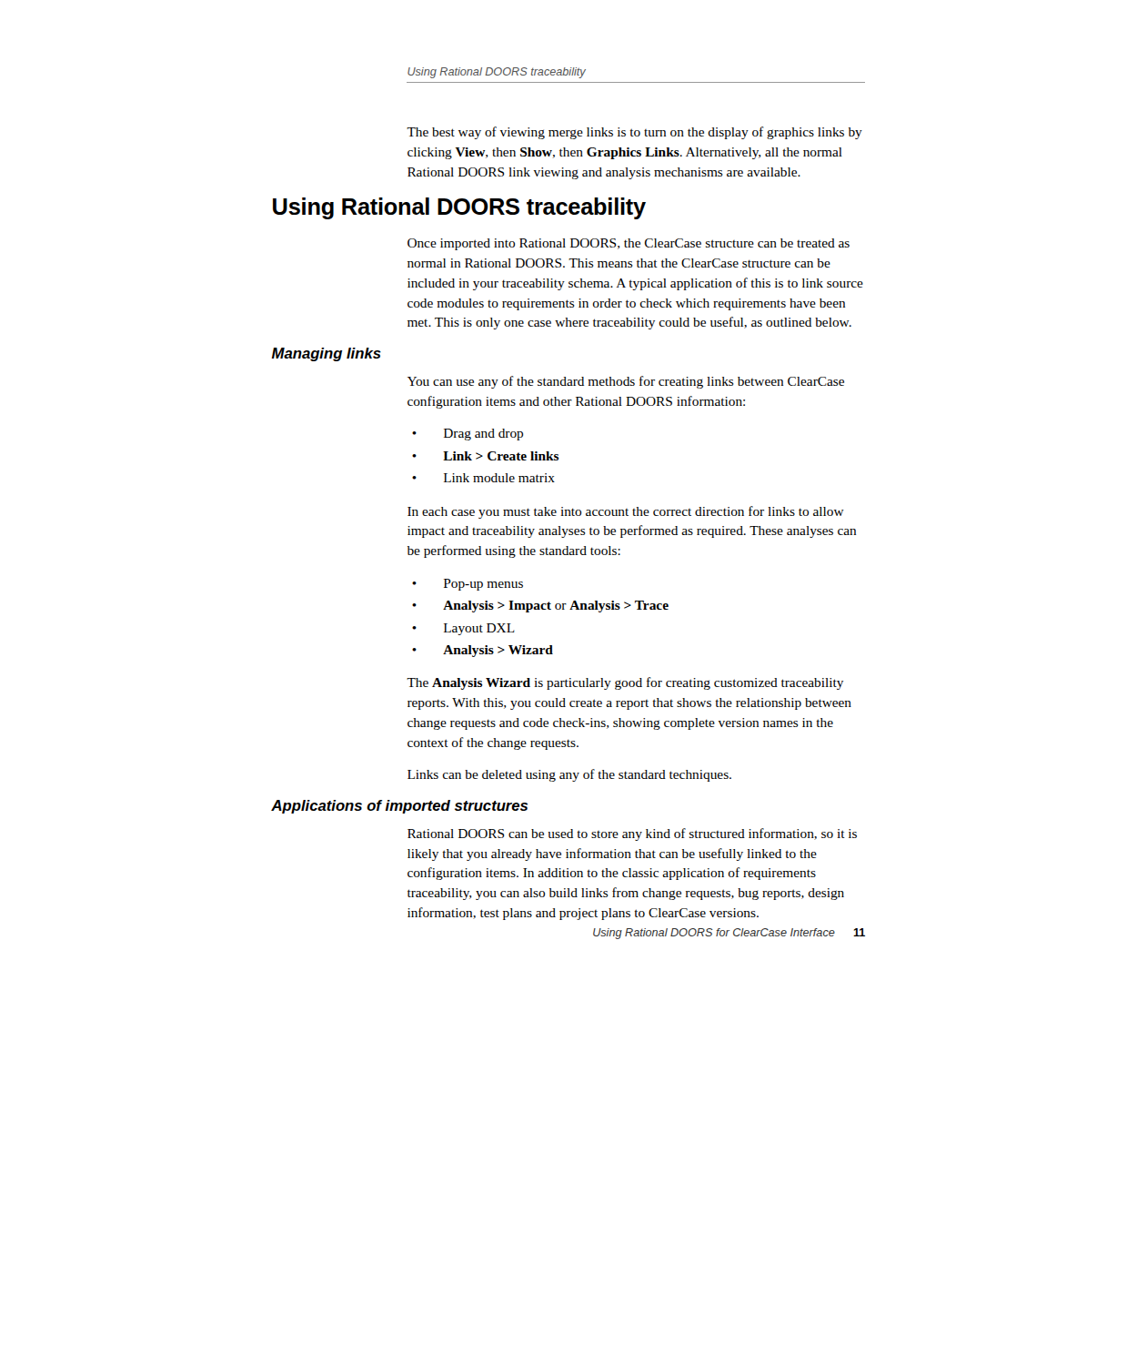Using Rational DOORS traceability
The best way of viewing merge links is to turn on the display of graphics links by clicking View, then Show, then Graphics Links. Alternatively, all the normal Rational DOORS link viewing and analysis mechanisms are available.
Using Rational DOORS traceability
Once imported into Rational DOORS, the ClearCase structure can be treated as normal in Rational DOORS. This means that the ClearCase structure can be included in your traceability schema. A typical application of this is to link source code modules to requirements in order to check which requirements have been met. This is only one case where traceability could be useful, as outlined below.
Managing links
You can use any of the standard methods for creating links between ClearCase configuration items and other Rational DOORS information:
Drag and drop
Link > Create links
Link module matrix
In each case you must take into account the correct direction for links to allow impact and traceability analyses to be performed as required. These analyses can be performed using the standard tools:
Pop-up menus
Analysis > Impact or Analysis > Trace
Layout DXL
Analysis > Wizard
The Analysis Wizard is particularly good for creating customized traceability reports. With this, you could create a report that shows the relationship between change requests and code check-ins, showing complete version names in the context of the change requests.
Links can be deleted using any of the standard techniques.
Applications of imported structures
Rational DOORS can be used to store any kind of structured information, so it is likely that you already have information that can be usefully linked to the configuration items. In addition to the classic application of requirements traceability, you can also build links from change requests, bug reports, design information, test plans and project plans to ClearCase versions.
Using Rational DOORS for ClearCase Interface11